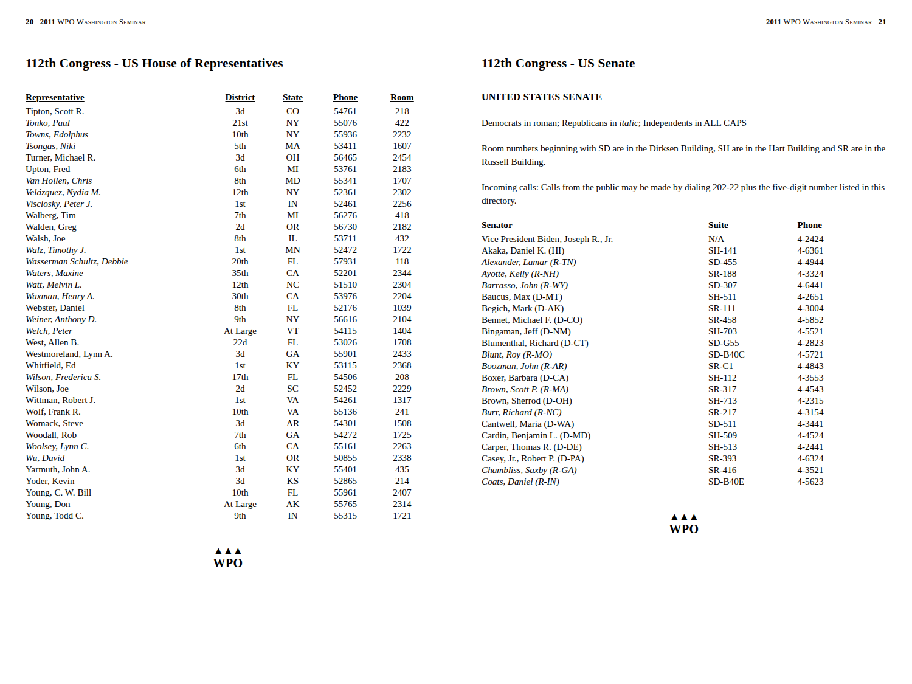20 2011 WPO Washington Seminar
112th Congress - US House of Representatives
| Representative | District | State | Phone | Room |
| --- | --- | --- | --- | --- |
| Tipton, Scott R. | 3d | CO | 54761 | 218 |
| Tonko, Paul | 21st | NY | 55076 | 422 |
| Towns, Edolphus | 10th | NY | 55936 | 2232 |
| Tsongas, Niki | 5th | MA | 53411 | 1607 |
| Turner, Michael R. | 3d | OH | 56465 | 2454 |
| Upton, Fred | 6th | MI | 53761 | 2183 |
| Van Hollen, Chris | 8th | MD | 55341 | 1707 |
| Velázquez, Nydia M. | 12th | NY | 52361 | 2302 |
| Visclosky, Peter J. | 1st | IN | 52461 | 2256 |
| Walberg, Tim | 7th | MI | 56276 | 418 |
| Walden, Greg | 2d | OR | 56730 | 2182 |
| Walsh, Joe | 8th | IL | 53711 | 432 |
| Walz, Timothy J. | 1st | MN | 52472 | 1722 |
| Wasserman Schultz, Debbie | 20th | FL | 57931 | 118 |
| Waters, Maxine | 35th | CA | 52201 | 2344 |
| Watt, Melvin L. | 12th | NC | 51510 | 2304 |
| Waxman, Henry A. | 30th | CA | 53976 | 2204 |
| Webster, Daniel | 8th | FL | 52176 | 1039 |
| Weiner, Anthony D. | 9th | NY | 56616 | 2104 |
| Welch, Peter | At Large | VT | 54115 | 1404 |
| West, Allen B. | 22d | FL | 53026 | 1708 |
| Westmoreland, Lynn A. | 3d | GA | 55901 | 2433 |
| Whitfield, Ed | 1st | KY | 53115 | 2368 |
| Wilson, Frederica S. | 17th | FL | 54506 | 208 |
| Wilson, Joe | 2d | SC | 52452 | 2229 |
| Wittman, Robert J. | 1st | VA | 54261 | 1317 |
| Wolf, Frank R. | 10th | VA | 55136 | 241 |
| Womack, Steve | 3d | AR | 54301 | 1508 |
| Woodall, Rob | 7th | GA | 54272 | 1725 |
| Woolsey, Lynn C. | 6th | CA | 55161 | 2263 |
| Wu, David | 1st | OR | 50855 | 2338 |
| Yarmuth, John A. | 3d | KY | 55401 | 435 |
| Yoder, Kevin | 3d | KS | 52865 | 214 |
| Young, C. W. Bill | 10th | FL | 55961 | 2407 |
| Young, Don | At Large | AK | 55765 | 2314 |
| Young, Todd C. | 9th | IN | 55315 | 1721 |
▲▲▲ WPO
2011 WPO Washington Seminar 21
112th Congress - US Senate
UNITED STATES SENATE
Democrats in roman; Republicans in italic; Independents in ALL CAPS
Room numbers beginning with SD are in the Dirksen Building, SH are in the Hart Building and SR are in the Russell Building.
Incoming calls: Calls from the public may be made by dialing 202-22 plus the five-digit number listed in this directory.
| Senator | Suite | Phone |
| --- | --- | --- |
| Vice President Biden, Joseph R., Jr. | N/A | 4-2424 |
| Akaka, Daniel K. (HI) | SH-141 | 4-6361 |
| Alexander, Lamar (R-TN) | SD-455 | 4-4944 |
| Ayotte, Kelly (R-NH) | SR-188 | 4-3324 |
| Barrasso, John (R-WY) | SD-307 | 4-6441 |
| Baucus, Max (D-MT) | SH-511 | 4-2651 |
| Begich, Mark (D-AK) | SR-111 | 4-3004 |
| Bennet, Michael F. (D-CO) | SR-458 | 4-5852 |
| Bingaman, Jeff (D-NM) | SH-703 | 4-5521 |
| Blumenthal, Richard (D-CT) | SD-G55 | 4-2823 |
| Blunt, Roy (R-MO) | SD-B40C | 4-5721 |
| Boozman, John (R-AR) | SR-C1 | 4-4843 |
| Boxer, Barbara (D-CA) | SH-112 | 4-3553 |
| Brown, Scott P. (R-MA) | SR-317 | 4-4543 |
| Brown, Sherrod (D-OH) | SH-713 | 4-2315 |
| Burr, Richard (R-NC) | SR-217 | 4-3154 |
| Cantwell, Maria (D-WA) | SD-511 | 4-3441 |
| Cardin, Benjamin L. (D-MD) | SH-509 | 4-4524 |
| Carper, Thomas R. (D-DE) | SH-513 | 4-2441 |
| Casey, Jr., Robert P. (D-PA) | SR-393 | 4-6324 |
| Chambliss, Saxby (R-GA) | SR-416 | 4-3521 |
| Coats, Daniel (R-IN) | SD-B40E | 4-5623 |
▲▲▲ WPO